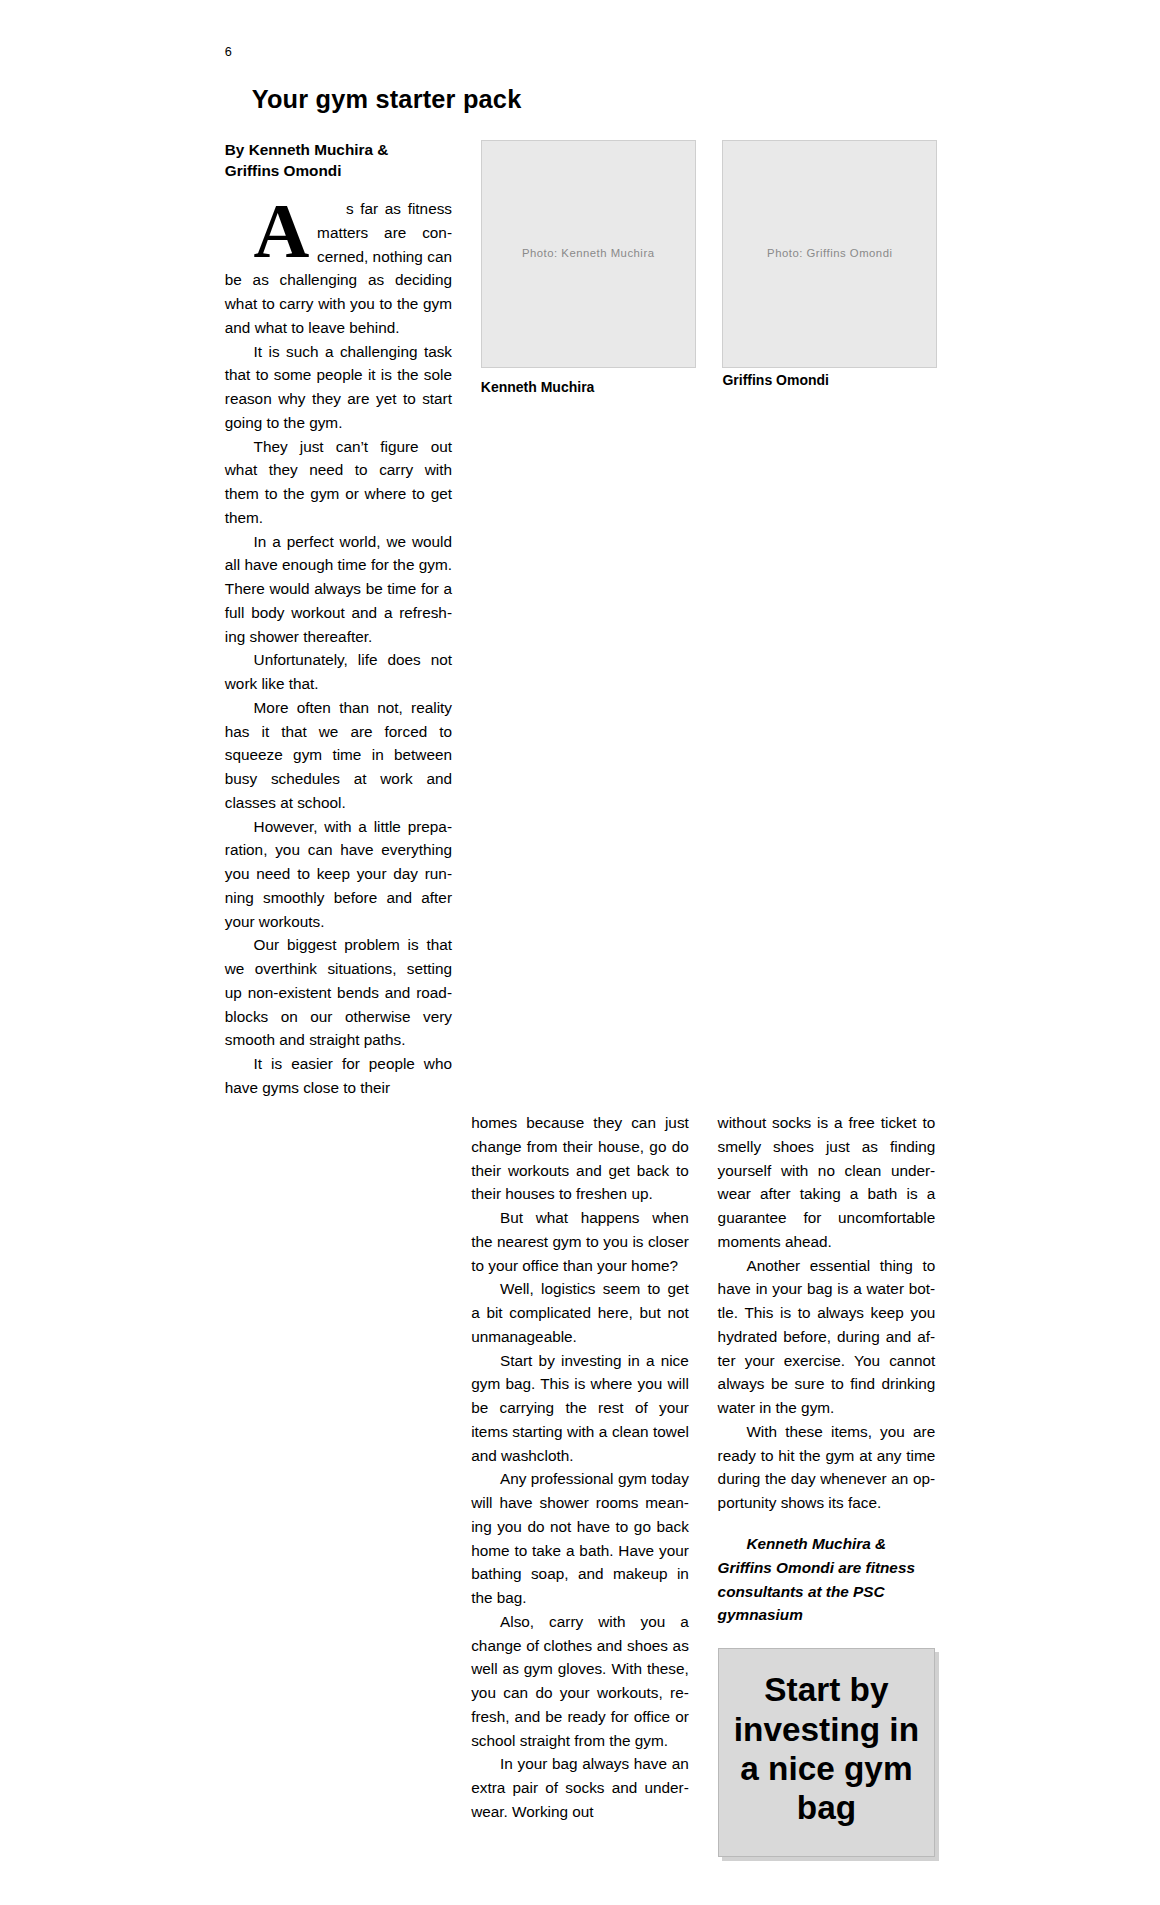6
Your gym starter pack
By Kenneth Muchira &
Griffins Omondi
As far as fitness matters are concerned, nothing can be as challenging as deciding what to carry with you to the gym and what to leave behind.
It is such a challenging task that to some people it is the sole reason why they are yet to start going to the gym.
They just can’t figure out what they need to carry with them to the gym or where to get them.
In a perfect world, we would all have enough time for the gym. There would always be time for a full body workout and a refreshing shower thereafter.
Unfortunately, life does not work like that.
More often than not, reality has it that we are forced to squeeze gym time in between busy schedules at work and classes at school.
However, with a little preparation, you can have everything you need to keep your day running smoothly before and after your workouts.
Our biggest problem is that we overthink situations, setting up non-existent bends and roadblocks on our otherwise very smooth and straight paths.
It is easier for people who have gyms close to their
Photo: Kenneth Muchira
Kenneth Muchira
Photo: Griffins Omondi
Griffins Omondi
homes because they can just change from their house, go do their workouts and get back to their houses to freshen up.
But what happens when the nearest gym to you is closer to your office than your home?
Well, logistics seem to get a bit complicated here, but not unmanageable.
Start by investing in a nice gym bag. This is where you will be carrying the rest of your items starting with a clean towel and washcloth.
Any professional gym today will have shower rooms meaning you do not have to go back home to take a bath. Have your bathing soap, and makeup in the bag.
Also, carry with you a change of clothes and shoes as well as gym gloves. With these, you can do your workouts, refresh, and be ready for office or school straight from the gym.
In your bag always have an extra pair of socks and underwear. Working out
without socks is a free ticket to smelly shoes just as finding yourself with no clean underwear after taking a bath is a guarantee for uncomfortable moments ahead.
Another essential thing to have in your bag is a water bottle. This is to always keep you hydrated before, during and after your exercise. You cannot always be sure to find drinking water in the gym.
With these items, you are ready to hit the gym at any time during the day whenever an opportunity shows its face.
Kenneth Muchira & Griffins Omondi are fitness consultants at the PSC gymnasium
Start by investing in a nice gym bag